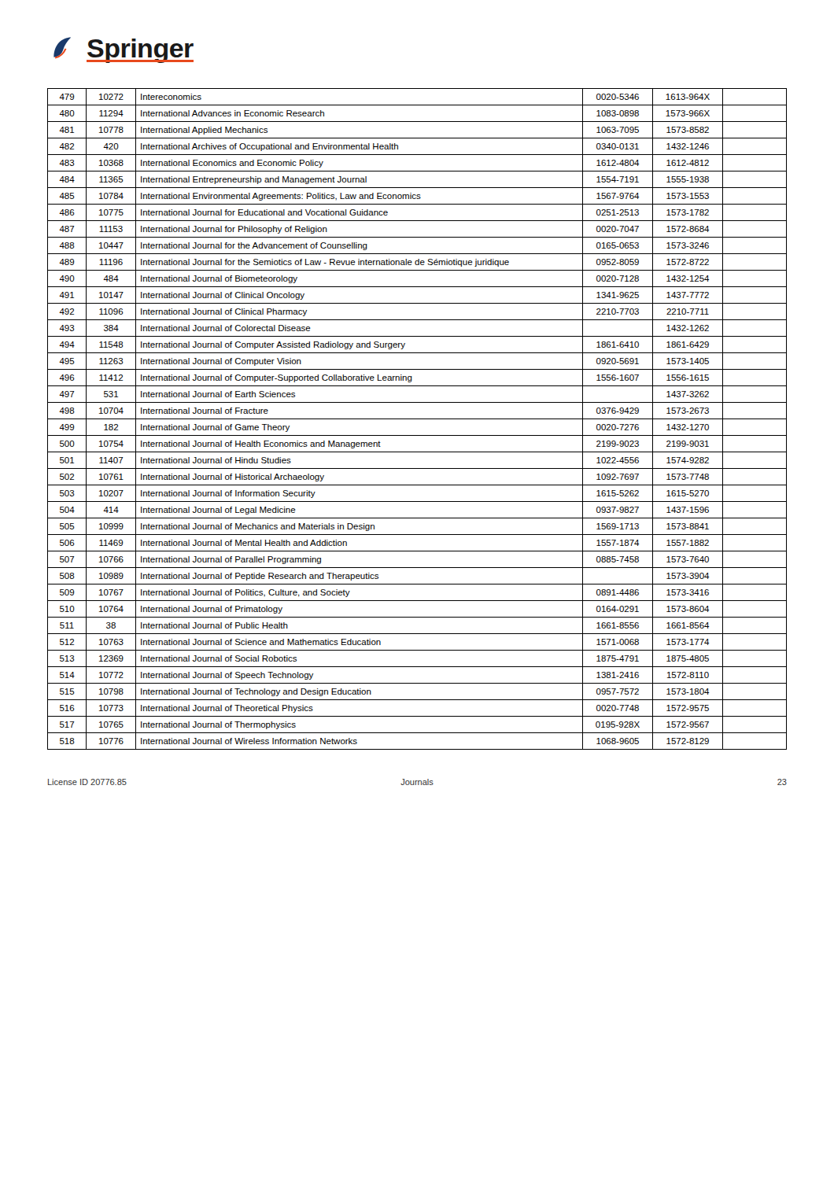Springer
| 479 | 10272 | Intereconomics | 0020-5346 | 1613-964X | |
| 480 | 11294 | International Advances in Economic Research | 1083-0898 | 1573-966X | |
| 481 | 10778 | International Applied Mechanics | 1063-7095 | 1573-8582 | |
| 482 | 420 | International Archives of Occupational and Environmental Health | 0340-0131 | 1432-1246 | |
| 483 | 10368 | International Economics and Economic Policy | 1612-4804 | 1612-4812 | |
| 484 | 11365 | International Entrepreneurship and Management Journal | 1554-7191 | 1555-1938 | |
| 485 | 10784 | International Environmental Agreements: Politics, Law and Economics | 1567-9764 | 1573-1553 | |
| 486 | 10775 | International Journal for Educational and Vocational Guidance | 0251-2513 | 1573-1782 | |
| 487 | 11153 | International Journal for Philosophy of Religion | 0020-7047 | 1572-8684 | |
| 488 | 10447 | International Journal for the Advancement of Counselling | 0165-0653 | 1573-3246 | |
| 489 | 11196 | International Journal for the Semiotics of Law - Revue internationale de Sémiotique juridique | 0952-8059 | 1572-8722 | |
| 490 | 484 | International Journal of Biometeorology | 0020-7128 | 1432-1254 | |
| 491 | 10147 | International Journal of Clinical Oncology | 1341-9625 | 1437-7772 | |
| 492 | 11096 | International Journal of Clinical Pharmacy | 2210-7703 | 2210-7711 | |
| 493 | 384 | International Journal of Colorectal Disease | | 1432-1262 | |
| 494 | 11548 | International Journal of Computer Assisted Radiology and Surgery | 1861-6410 | 1861-6429 | |
| 495 | 11263 | International Journal of Computer Vision | 0920-5691 | 1573-1405 | |
| 496 | 11412 | International Journal of Computer-Supported Collaborative Learning | 1556-1607 | 1556-1615 | |
| 497 | 531 | International Journal of Earth Sciences | | 1437-3262 | |
| 498 | 10704 | International Journal of Fracture | 0376-9429 | 1573-2673 | |
| 499 | 182 | International Journal of Game Theory | 0020-7276 | 1432-1270 | |
| 500 | 10754 | International Journal of Health Economics and Management | 2199-9023 | 2199-9031 | |
| 501 | 11407 | International Journal of Hindu Studies | 1022-4556 | 1574-9282 | |
| 502 | 10761 | International Journal of Historical Archaeology | 1092-7697 | 1573-7748 | |
| 503 | 10207 | International Journal of Information Security | 1615-5262 | 1615-5270 | |
| 504 | 414 | International Journal of Legal Medicine | 0937-9827 | 1437-1596 | |
| 505 | 10999 | International Journal of Mechanics and Materials in Design | 1569-1713 | 1573-8841 | |
| 506 | 11469 | International Journal of Mental Health and Addiction | 1557-1874 | 1557-1882 | |
| 507 | 10766 | International Journal of Parallel Programming | 0885-7458 | 1573-7640 | |
| 508 | 10989 | International Journal of Peptide Research and Therapeutics | | 1573-3904 | |
| 509 | 10767 | International Journal of Politics, Culture, and Society | 0891-4486 | 1573-3416 | |
| 510 | 10764 | International Journal of Primatology | 0164-0291 | 1573-8604 | |
| 511 | 38 | International Journal of Public Health | 1661-8556 | 1661-8564 | |
| 512 | 10763 | International Journal of Science and Mathematics Education | 1571-0068 | 1573-1774 | |
| 513 | 12369 | International Journal of Social Robotics | 1875-4791 | 1875-4805 | |
| 514 | 10772 | International Journal of Speech Technology | 1381-2416 | 1572-8110 | |
| 515 | 10798 | International Journal of Technology and Design Education | 0957-7572 | 1573-1804 | |
| 516 | 10773 | International Journal of Theoretical Physics | 0020-7748 | 1572-9575 | |
| 517 | 10765 | International Journal of Thermophysics | 0195-928X | 1572-9567 | |
| 518 | 10776 | International Journal of Wireless Information Networks | 1068-9605 | 1572-8129 | |
License ID 20776.85
Journals
23